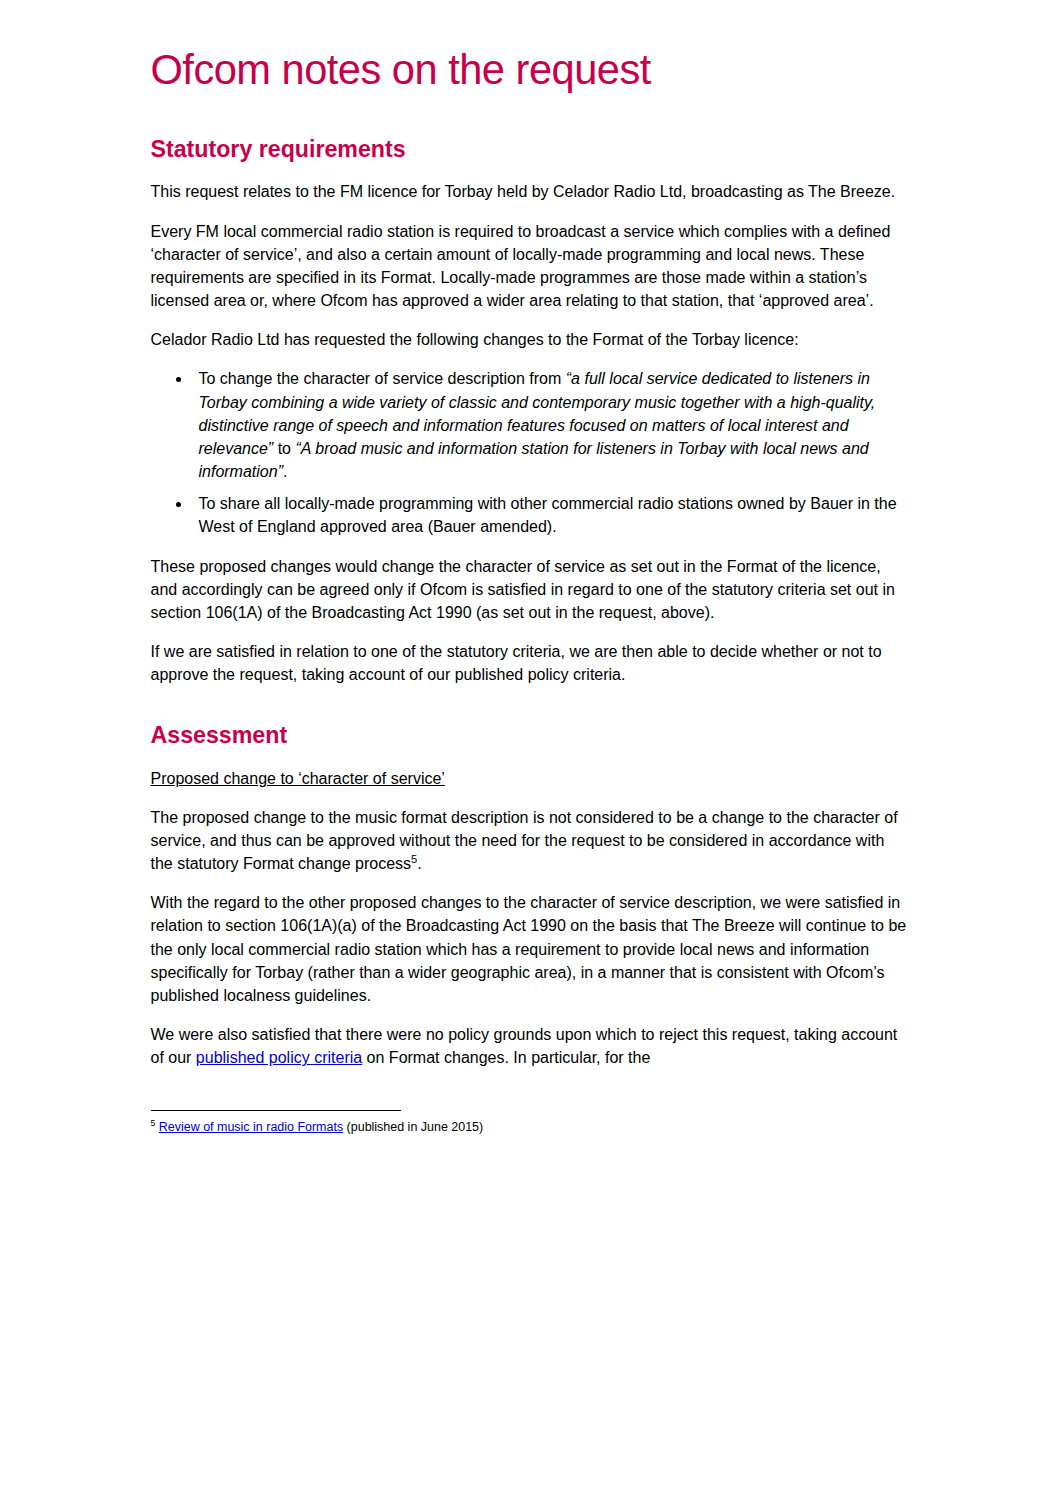Ofcom notes on the request
Statutory requirements
This request relates to the FM licence for Torbay held by Celador Radio Ltd, broadcasting as The Breeze.
Every FM local commercial radio station is required to broadcast a service which complies with a defined ‘character of service’, and also a certain amount of locally-made programming and local news. These requirements are specified in its Format. Locally-made programmes are those made within a station’s licensed area or, where Ofcom has approved a wider area relating to that station, that ‘approved area’.
Celador Radio Ltd has requested the following changes to the Format of the Torbay licence:
To change the character of service description from “a full local service dedicated to listeners in Torbay combining a wide variety of classic and contemporary music together with a high-quality, distinctive range of speech and information features focused on matters of local interest and relevance” to “A broad music and information station for listeners in Torbay with local news and information”.
To share all locally-made programming with other commercial radio stations owned by Bauer in the West of England approved area (Bauer amended).
These proposed changes would change the character of service as set out in the Format of the licence, and accordingly can be agreed only if Ofcom is satisfied in regard to one of the statutory criteria set out in section 106(1A) of the Broadcasting Act 1990 (as set out in the request, above).
If we are satisfied in relation to one of the statutory criteria, we are then able to decide whether or not to approve the request, taking account of our published policy criteria.
Assessment
Proposed change to ‘character of service’
The proposed change to the music format description is not considered to be a change to the character of service, and thus can be approved without the need for the request to be considered in accordance with the statutory Format change process5.
With the regard to the other proposed changes to the character of service description, we were satisfied in relation to section 106(1A)(a) of the Broadcasting Act 1990 on the basis that The Breeze will continue to be the only local commercial radio station which has a requirement to provide local news and information specifically for Torbay (rather than a wider geographic area), in a manner that is consistent with Ofcom’s published localness guidelines.
We were also satisfied that there were no policy grounds upon which to reject this request, taking account of our published policy criteria on Format changes. In particular, for the
5 Review of music in radio Formats (published in June 2015)